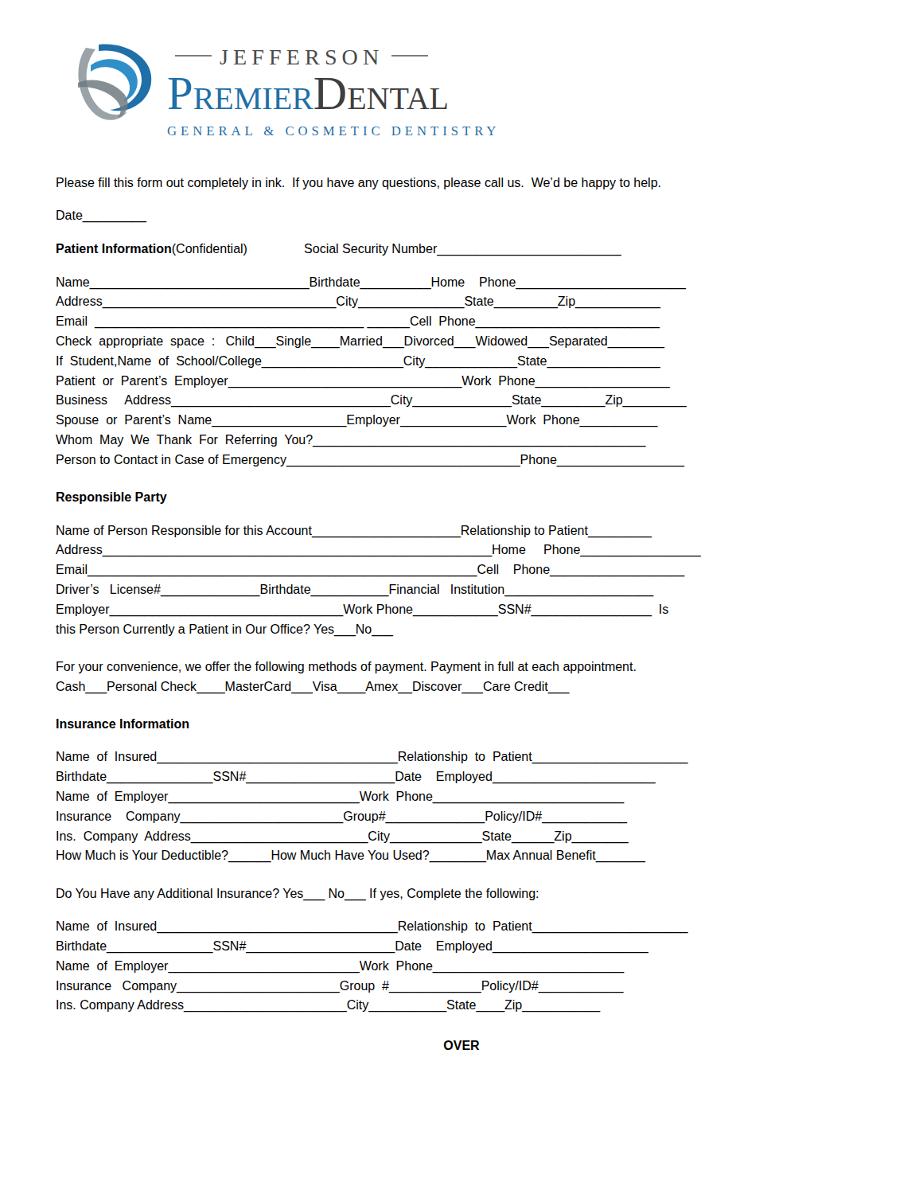JEFFERSON
PREMIER DENTAL
GENERAL & COSMETIC DENTISTRY
Please fill this form out completely in ink. If you have any questions, please call us. We’d be happy to help.
Date_________
Patient Information(Confidential) Social Security Number__________________________
Name_______________________________Birthdate__________Home Phone________________________
Address_________________________________City_______________State_________Zip____________
Email ______________________________________ ______Cell Phone__________________________
Check appropriate space : Child___Single____Married___Divorced___Widowed___Separated________
If Student,Name of School/College____________________City_____________State________________
Patient or Parent’s Employer_________________________________Work Phone___________________
Business Address_______________________________City______________State_________Zip_________
Spouse or Parent’s Name___________________Employer_______________Work Phone___________
Whom May We Thank For Referring You?_______________________________________________
Person to Contact in Case of Emergency_________________________________Phone__________________
Responsible Party
Name of Person Responsible for this Account_____________________Relationship to Patient_________
Address_______________________________________________________Home Phone_________________
Email_______________________________________________________Cell Phone___________________
Driver’s License#______________Birthdate___________Financial Institution_____________________
Employer_________________________________Work Phone____________SSN#_________________ Is
this Person Currently a Patient in Our Office? Yes___No___
For your convenience, we offer the following methods of payment. Payment in full at each appointment.
Cash___Personal Check____MasterCard___Visa____Amex__Discover___Care Credit___
Insurance Information
Name of Insured__________________________________Relationship to Patient______________________
Birthdate_______________SSN#_____________________Date Employed_______________________
Name of Employer___________________________Work Phone___________________________
Insurance Company_______________________Group#______________Policy/ID#____________
Ins. Company Address_________________________City_____________State______Zip________
How Much is Your Deductible?______How Much Have You Used?________Max Annual Benefit_______
Do You Have any Additional Insurance? Yes___ No___ If yes, Complete the following:
Name of Insured__________________________________Relationship to Patient______________________
Birthdate_______________SSN#_____________________Date Employed______________________
Name of Employer___________________________Work Phone___________________________
Insurance Company_______________________Group #_____________Policy/ID#____________
Ins. Company Address_______________________City___________State____Zip___________
OVER